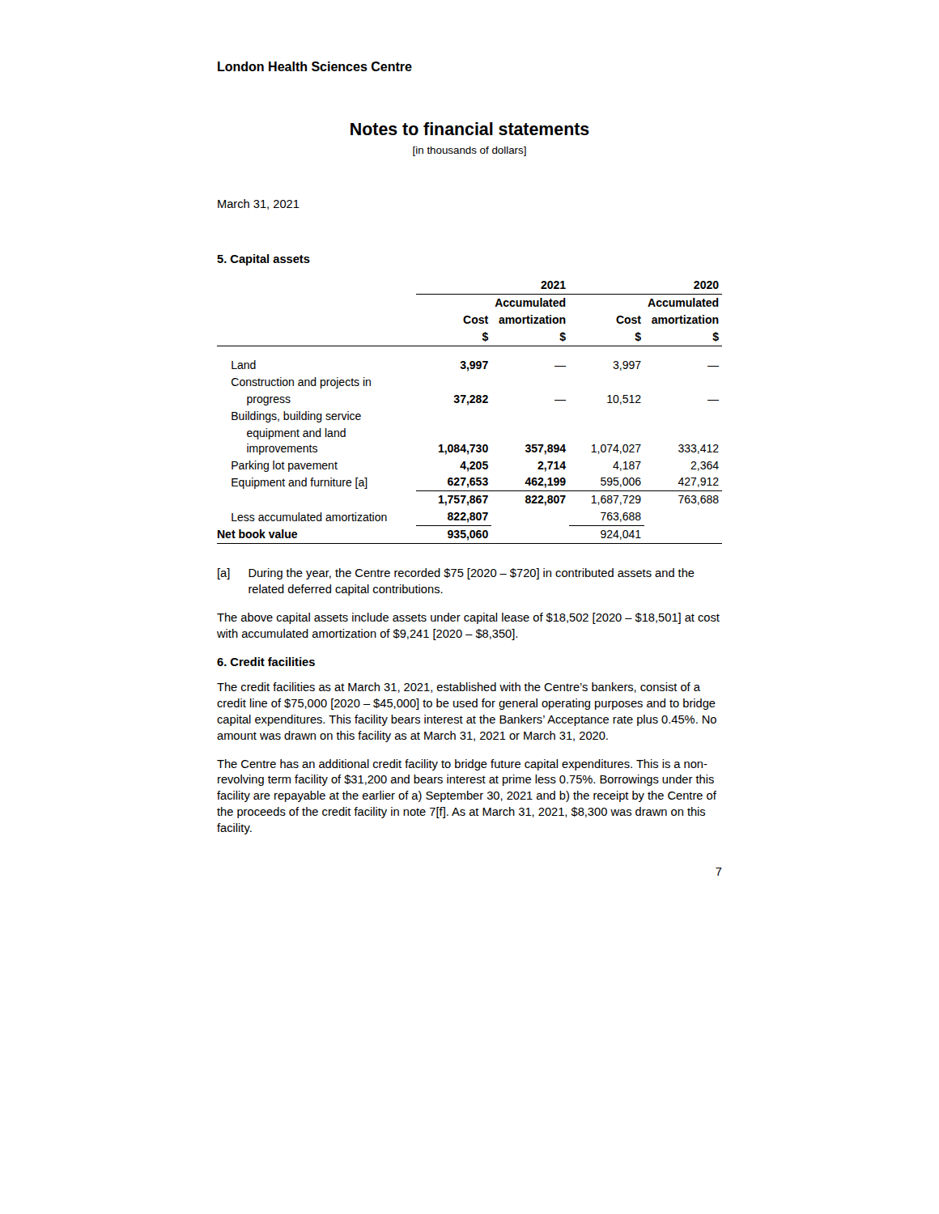London Health Sciences Centre
Notes to financial statements
[in thousands of dollars]
March 31, 2021
5. Capital assets
| | 2021 | 2020 |
| --- | --- | --- |
| | | Accumulated | | Accumulated |
| | Cost | amortization | Cost | amortization |
| | $ | $ | $ | $ |
| Land | 3,997 | — | 3,997 | — |
| Construction and projects in | | | | |
| progress | 37,282 | — | 10,512 | — |
| Buildings, building service | | | | |
| equipment and land improvements | 1,084,730 | 357,894 | 1,074,027 | 333,412 |
| Parking lot pavement | 4,205 | 2,714 | 4,187 | 2,364 |
| Equipment and furniture [a] | 627,653 | 462,199 | 595,006 | 427,912 |
| | 1,757,867 | 822,807 | 1,687,729 | 763,688 |
| Less accumulated amortization | 822,807 | | 763,688 | |
| Net book value | 935,060 | | 924,041 | |
[a]
During the year, the Centre recorded $75 [2020 – $720] in contributed assets and the related deferred capital contributions.
The above capital assets include assets under capital lease of $18,502 [2020 – $18,501] at cost with accumulated amortization of $9,241 [2020 – $8,350].
6. Credit facilities
The credit facilities as at March 31, 2021, established with the Centre’s bankers, consist of a credit line of $75,000 [2020 – $45,000] to be used for general operating purposes and to bridge capital expenditures. This facility bears interest at the Bankers’ Acceptance rate plus 0.45%. No amount was drawn on this facility as at March 31, 2021 or March 31, 2020.
The Centre has an additional credit facility to bridge future capital expenditures. This is a non-revolving term facility of $31,200 and bears interest at prime less 0.75%. Borrowings under this facility are repayable at the earlier of a) September 30, 2021 and b) the receipt by the Centre of the proceeds of the credit facility in note 7[f]. As at March 31, 2021, $8,300 was drawn on this facility.
7